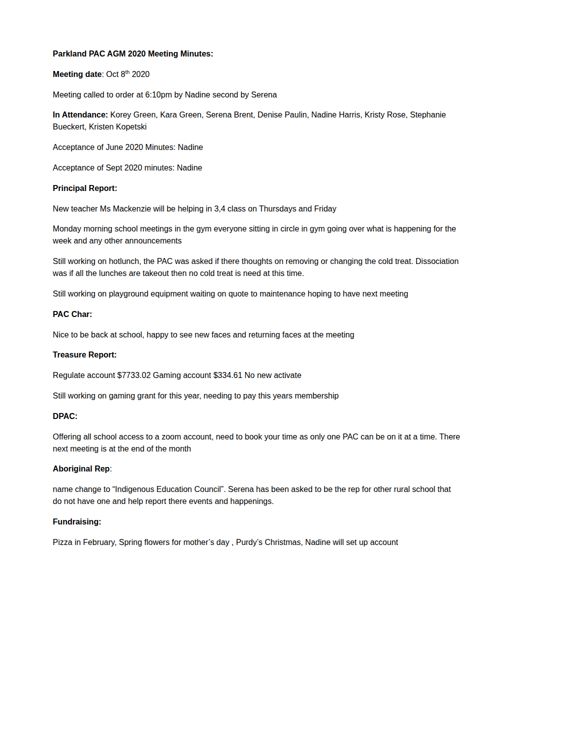Parkland PAC AGM 2020 Meeting Minutes:
Meeting date: Oct 8th 2020
Meeting called to order at 6:10pm by Nadine second by Serena
In Attendance: Korey Green, Kara Green, Serena Brent, Denise Paulin, Nadine Harris, Kristy Rose, Stephanie Bueckert, Kristen Kopetski
Acceptance of June 2020 Minutes: Nadine
Acceptance of Sept 2020 minutes: Nadine
Principal Report:
New teacher Ms Mackenzie will be helping in 3,4 class on Thursdays and Friday
Monday morning school meetings in the gym everyone sitting in circle in gym going over what is happening for the week and any other announcements
Still working on hotlunch, the PAC was asked if there thoughts on removing or changing the cold treat. Dissociation was if all the lunches are takeout then no cold treat is need at this time.
Still working on playground equipment waiting on quote to maintenance hoping to have next meeting
PAC Char:
Nice to be back at school, happy to see new faces and returning faces at the meeting
Treasure Report:
Regulate account $7733.02 Gaming account $334.61 No new activate
Still working on gaming grant for this year, needing to pay this years membership
DPAC:
Offering all school access to a zoom account, need to book your time as only one PAC can be on it at a time. There next meeting is at the end of the month
Aboriginal Rep:
name change to “Indigenous Education Council”. Serena has been asked to be the rep for other rural school that do not have one and help report there events and happenings.
Fundraising:
Pizza in February, Spring flowers for mother’s day , Purdy’s Christmas, Nadine will set up account